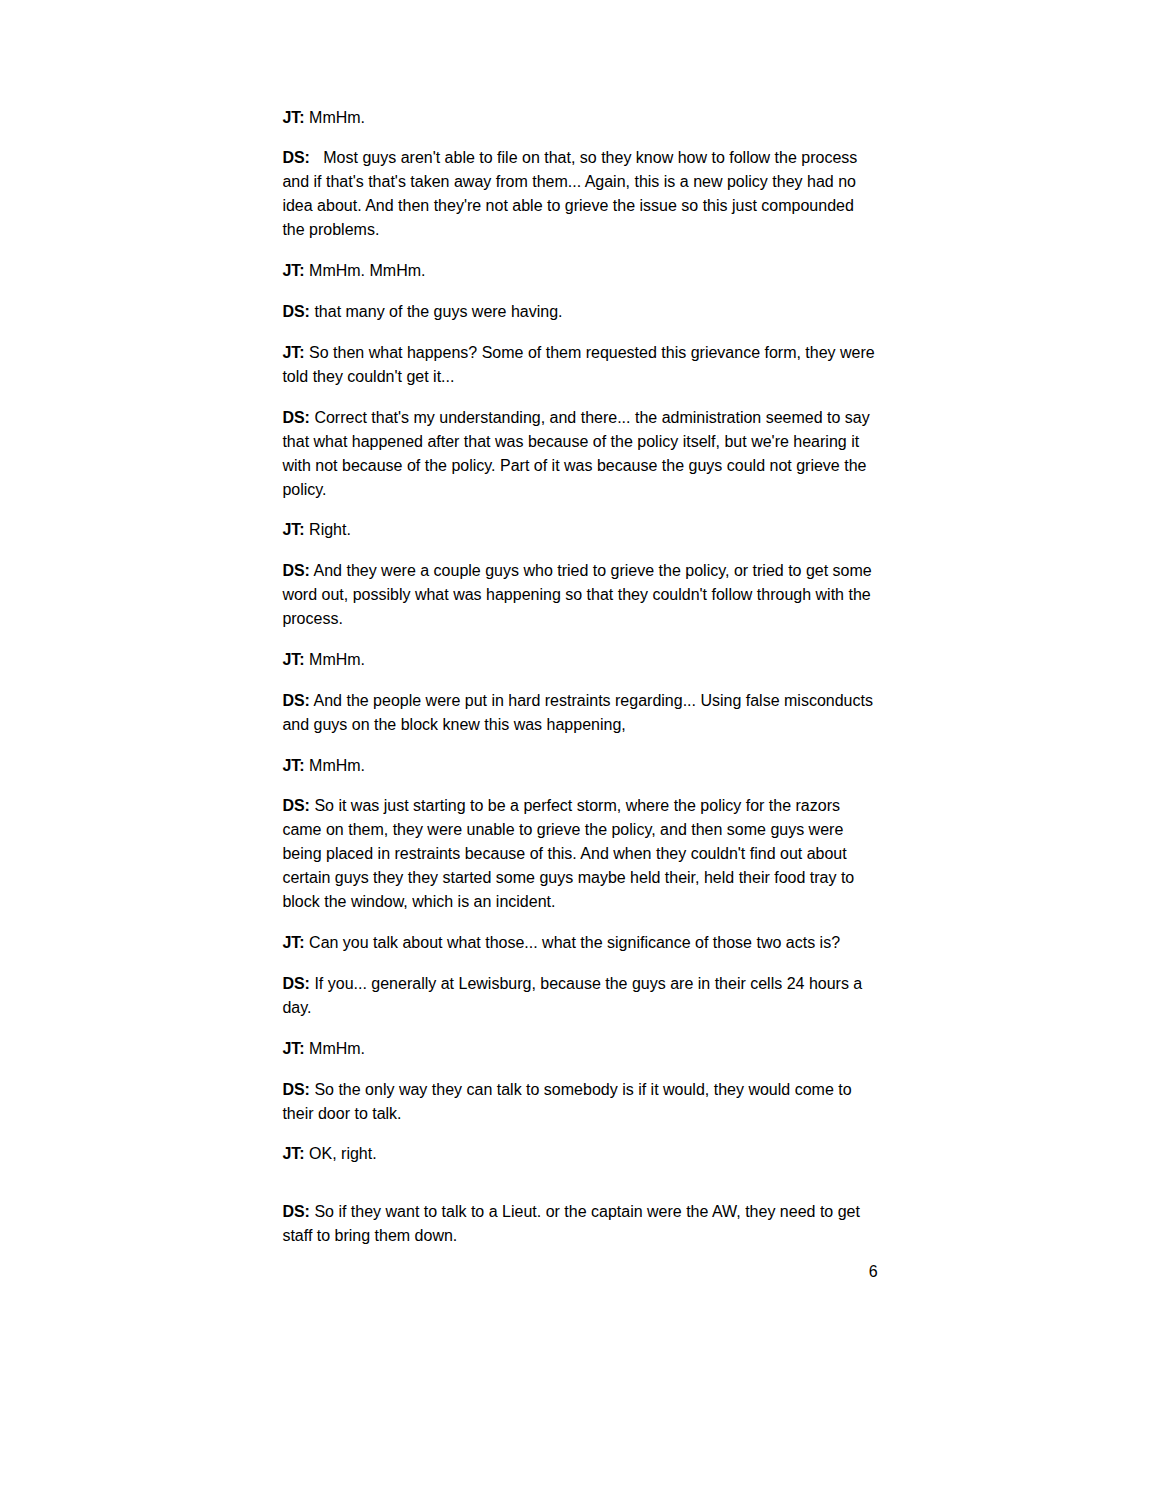JT: MmHm.
DS: Most guys aren't able to file on that, so they know how to follow the process and if that's that's taken away from them... Again, this is a new policy they had no idea about. And then they're not able to grieve the issue so this just compounded the problems.
JT: MmHm. MmHm.
DS: that many of the guys were having.
JT: So then what happens? Some of them requested this grievance form, they were told they couldn't get it...
DS: Correct that's my understanding, and there... the administration seemed to say that what happened after that was because of the policy itself, but we're hearing it with not because of the policy. Part of it was because the guys could not grieve the policy.
JT: Right.
DS: And they were a couple guys who tried to grieve the policy, or tried to get some word out, possibly what was happening so that they couldn't follow through with the process.
JT: MmHm.
DS: And the people were put in hard restraints regarding... Using false misconducts and guys on the block knew this was happening,
JT: MmHm.
DS: So it was just starting to be a perfect storm, where the policy for the razors came on them, they were unable to grieve the policy, and then some guys were being placed in restraints because of this. And when they couldn't find out about certain guys they they started some guys maybe held their, held their food tray to block the window, which is an incident.
JT: Can you talk about what those... what the significance of those two acts is?
DS: If you... generally at Lewisburg, because the guys are in their cells 24 hours a day.
JT: MmHm.
DS: So the only way they can talk to somebody is if it would, they would come to their door to talk.
JT: OK, right.
DS: So if they want to talk to a Lieut. or the captain were the AW, they need to get staff to bring them down.
6